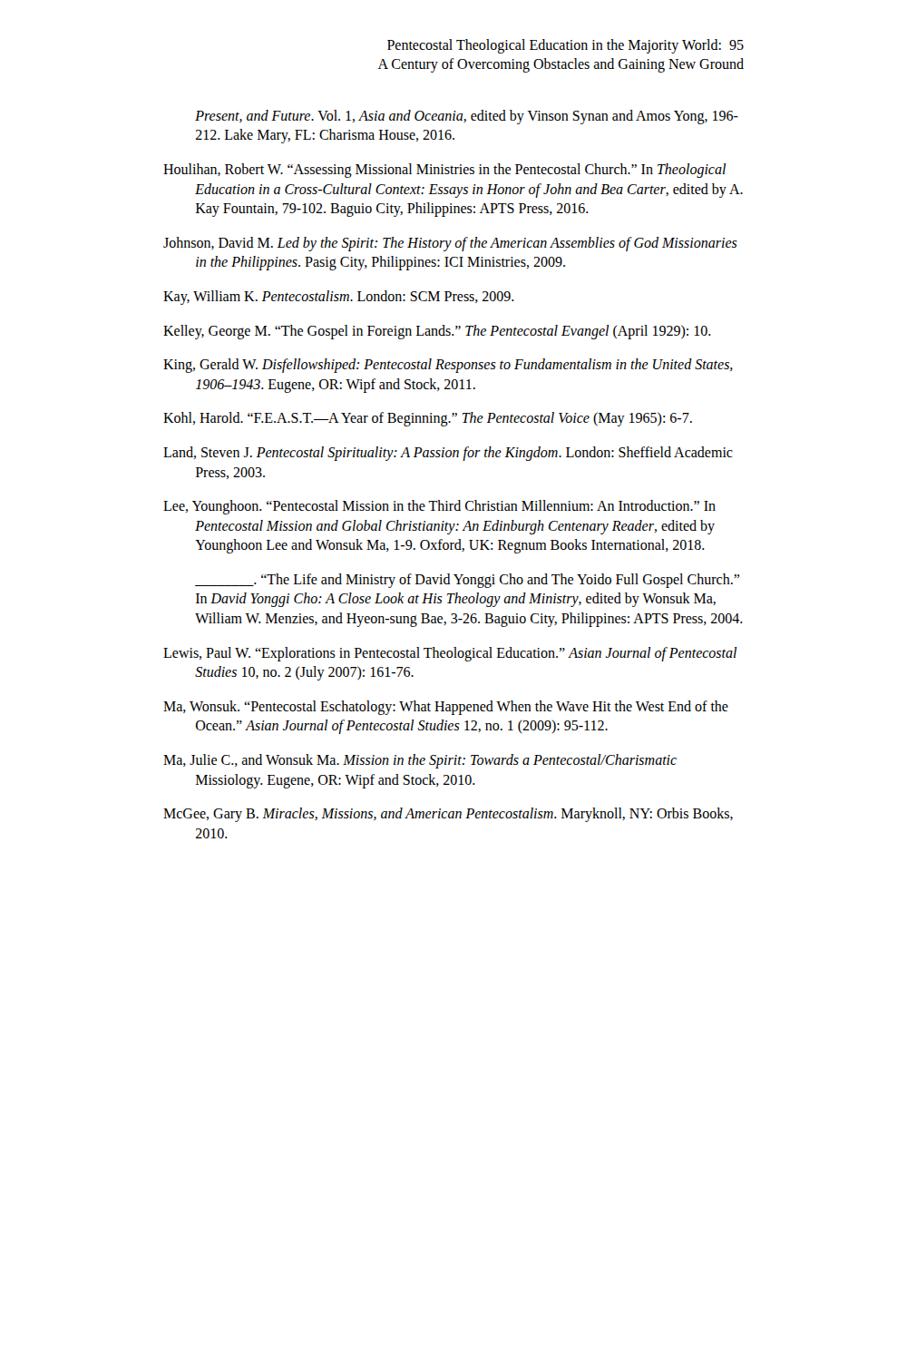Pentecostal Theological Education in the Majority World: 95 A Century of Overcoming Obstacles and Gaining New Ground
Present, and Future. Vol. 1, Asia and Oceania, edited by Vinson Synan and Amos Yong, 196-212. Lake Mary, FL: Charisma House, 2016.
Houlihan, Robert W. “Assessing Missional Ministries in the Pentecostal Church.” In Theological Education in a Cross-Cultural Context: Essays in Honor of John and Bea Carter, edited by A. Kay Fountain, 79-102. Baguio City, Philippines: APTS Press, 2016.
Johnson, David M. Led by the Spirit: The History of the American Assemblies of God Missionaries in the Philippines. Pasig City, Philippines: ICI Ministries, 2009.
Kay, William K. Pentecostalism. London: SCM Press, 2009.
Kelley, George M. “The Gospel in Foreign Lands.” The Pentecostal Evangel (April 1929): 10.
King, Gerald W. Disfellowshiped: Pentecostal Responses to Fundamentalism in the United States, 1906–1943. Eugene, OR: Wipf and Stock, 2011.
Kohl, Harold. “F.E.A.S.T.—A Year of Beginning.” The Pentecostal Voice (May 1965): 6-7.
Land, Steven J. Pentecostal Spirituality: A Passion for the Kingdom. London: Sheffield Academic Press, 2003.
Lee, Younghoon. “Pentecostal Mission in the Third Christian Millennium: An Introduction.” In Pentecostal Mission and Global Christianity: An Edinburgh Centenary Reader, edited by Younghoon Lee and Wonsuk Ma, 1-9. Oxford, UK: Regnum Books International, 2018.
________. “The Life and Ministry of David Yonggi Cho and The Yoido Full Gospel Church.” In David Yonggi Cho: A Close Look at His Theology and Ministry, edited by Wonsuk Ma, William W. Menzies, and Hyeon-sung Bae, 3-26. Baguio City, Philippines: APTS Press, 2004.
Lewis, Paul W. “Explorations in Pentecostal Theological Education.” Asian Journal of Pentecostal Studies 10, no. 2 (July 2007): 161-76.
Ma, Wonsuk. “Pentecostal Eschatology: What Happened When the Wave Hit the West End of the Ocean.” Asian Journal of Pentecostal Studies 12, no. 1 (2009): 95-112.
Ma, Julie C., and Wonsuk Ma. Mission in the Spirit: Towards a Pentecostal/Charismatic Missiology. Eugene, OR: Wipf and Stock, 2010.
McGee, Gary B. Miracles, Missions, and American Pentecostalism. Maryknoll, NY: Orbis Books, 2010.